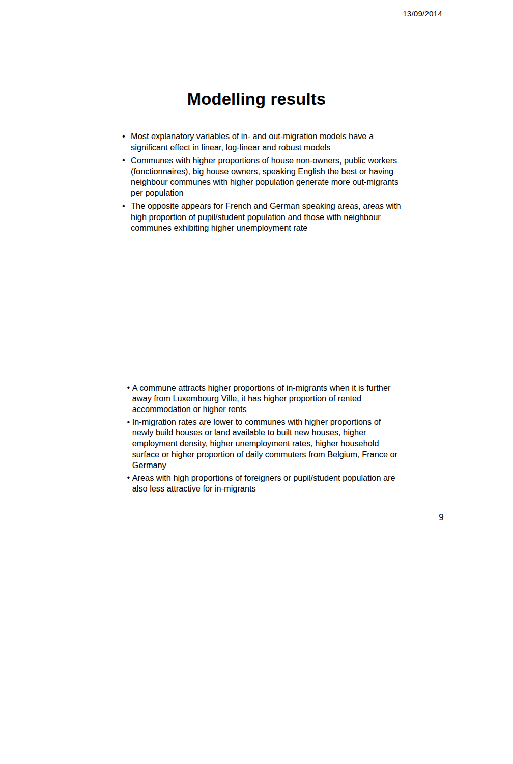13/09/2014
Modelling results
Most explanatory variables of in- and out-migration models have a significant effect in linear, log-linear and robust models
Communes with higher proportions of house non-owners, public workers (fonctionnaires), big house owners, speaking English the best or having neighbour communes with higher population generate more out-migrants per population
The opposite appears for French and German speaking areas, areas with high proportion of pupil/student population and those with neighbour communes exhibiting higher unemployment rate
A commune attracts higher proportions of in-migrants when it is further away from Luxembourg Ville, it has higher proportion of rented accommodation or higher rents
In-migration rates are lower to communes with higher proportions of newly build houses or land available to built new houses, higher employment density, higher unemployment rates, higher household surface or higher proportion of daily commuters from Belgium, France or Germany
Areas with high proportions of foreigners or pupil/student population are also less attractive for in-migrants
9